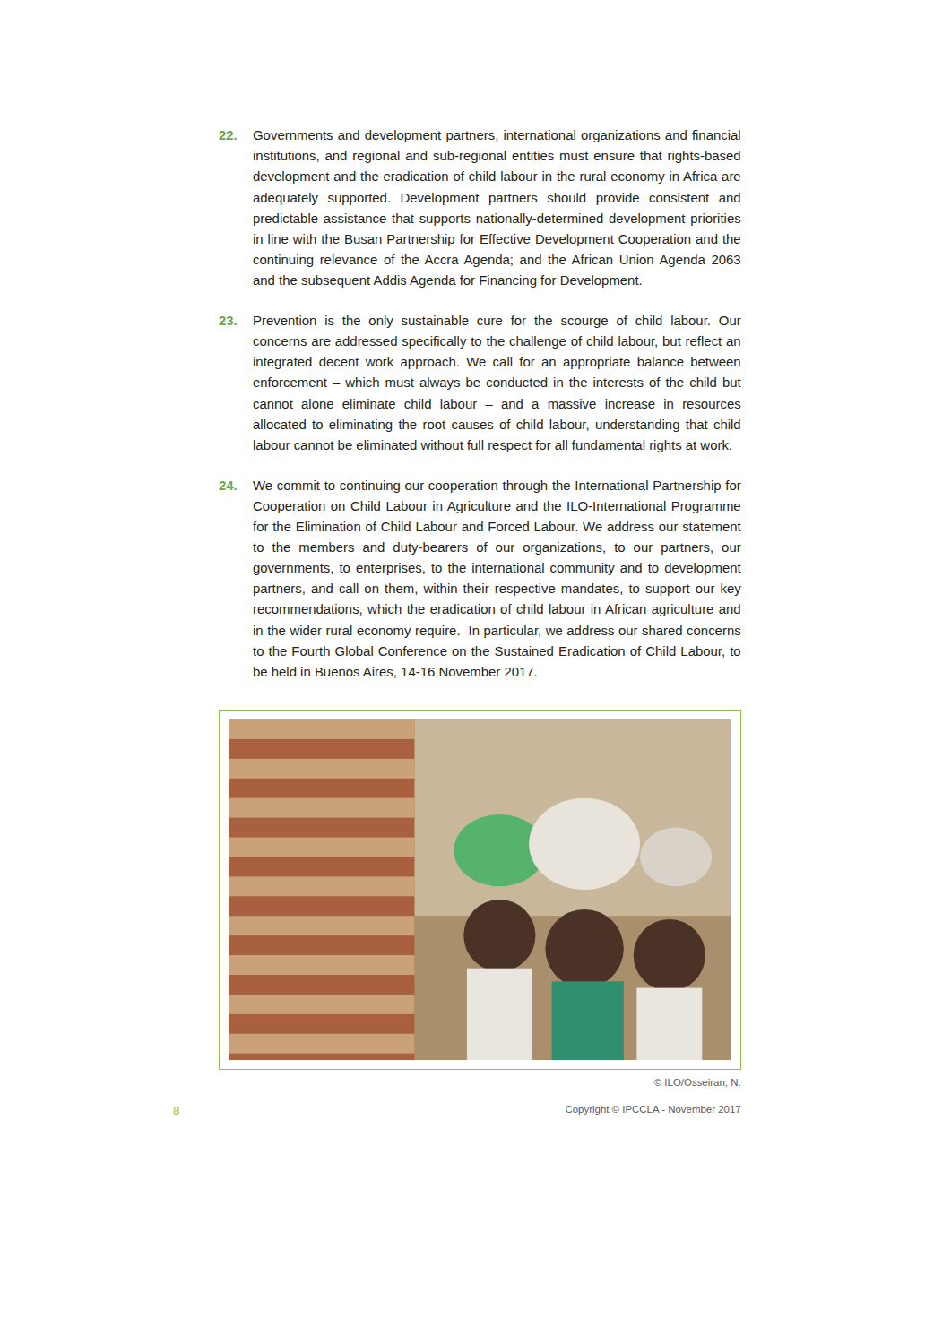22. Governments and development partners, international organizations and financial institutions, and regional and sub-regional entities must ensure that rights-based development and the eradication of child labour in the rural economy in Africa are adequately supported. Development partners should provide consistent and predictable assistance that supports nationally-determined development priorities in line with the Busan Partnership for Effective Development Cooperation and the continuing relevance of the Accra Agenda; and the African Union Agenda 2063 and the subsequent Addis Agenda for Financing for Development.
23. Prevention is the only sustainable cure for the scourge of child labour. Our concerns are addressed specifically to the challenge of child labour, but reflect an integrated decent work approach. We call for an appropriate balance between enforcement – which must always be conducted in the interests of the child but cannot alone eliminate child labour – and a massive increase in resources allocated to eliminating the root causes of child labour, understanding that child labour cannot be eliminated without full respect for all fundamental rights at work.
24. We commit to continuing our cooperation through the International Partnership for Cooperation on Child Labour in Agriculture and the ILO-International Programme for the Elimination of Child Labour and Forced Labour. We address our statement to the members and duty-bearers of our organizations, to our partners, our governments, to enterprises, to the international community and to development partners, and call on them, within their respective mandates, to support our key recommendations, which the eradication of child labour in African agriculture and in the wider rural economy require. In particular, we address our shared concerns to the Fourth Global Conference on the Sustained Eradication of Child Labour, to be held in Buenos Aires, 14-16 November 2017.
© ILO/Osseiran, N.
Copyright © IPCCLA - November 2017
8